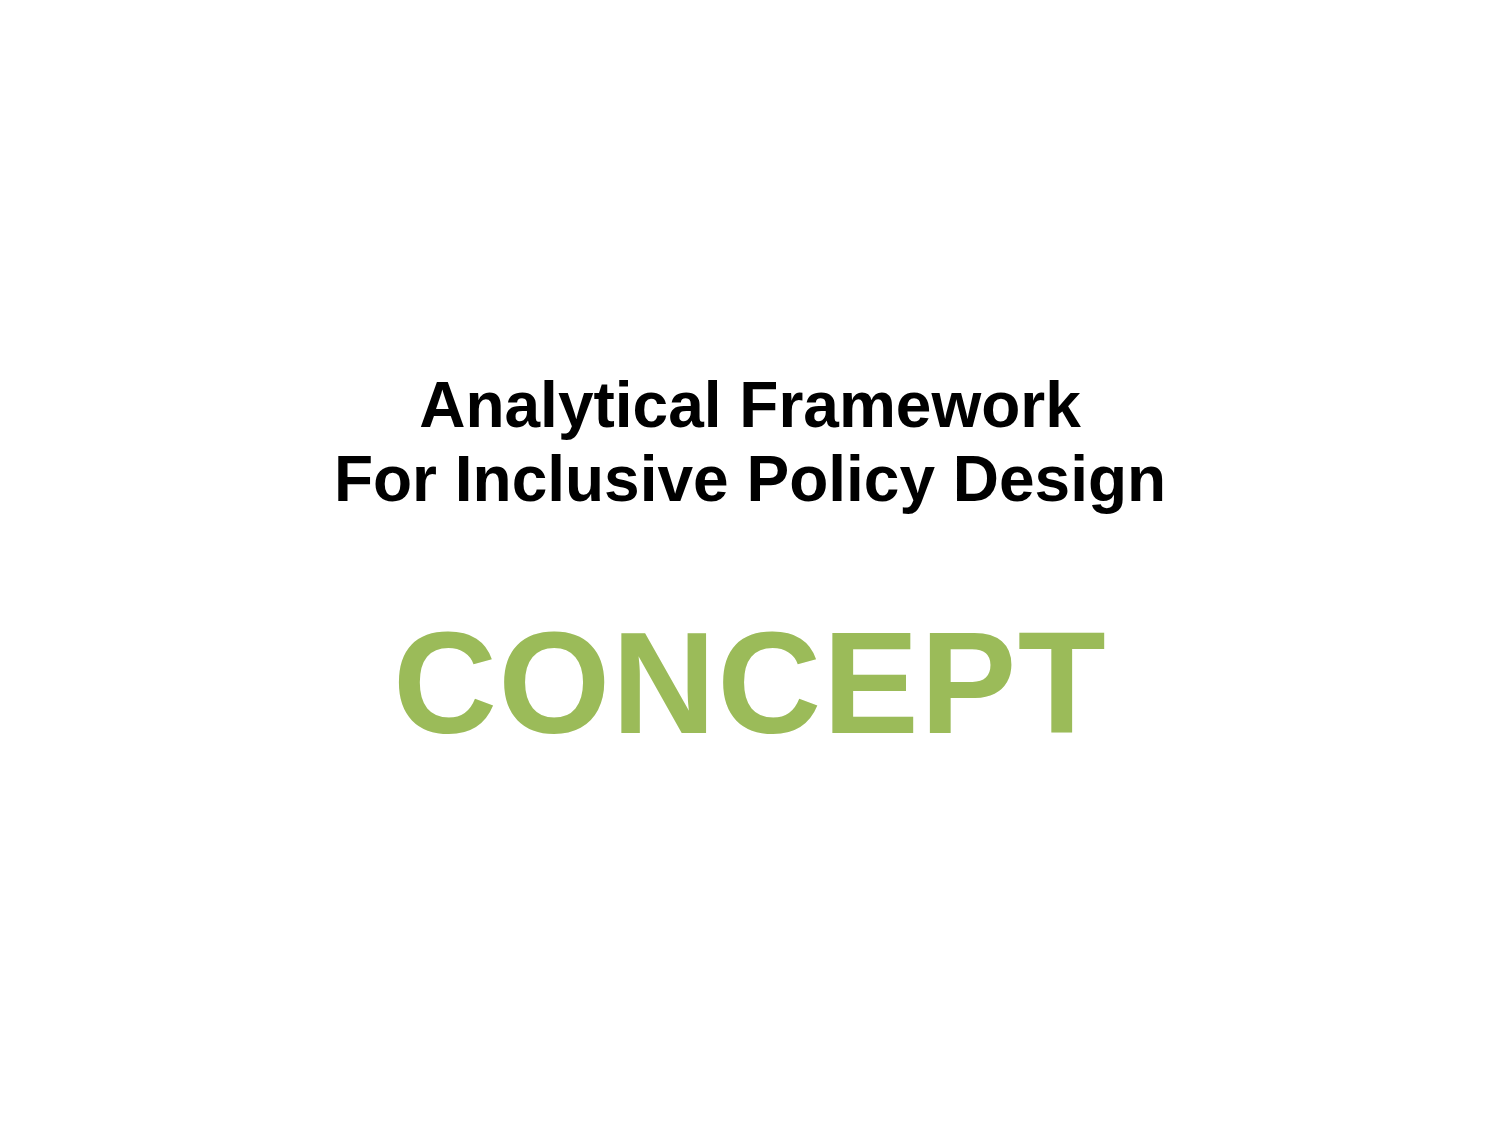Analytical Framework For Inclusive Policy Design
CONCEPT